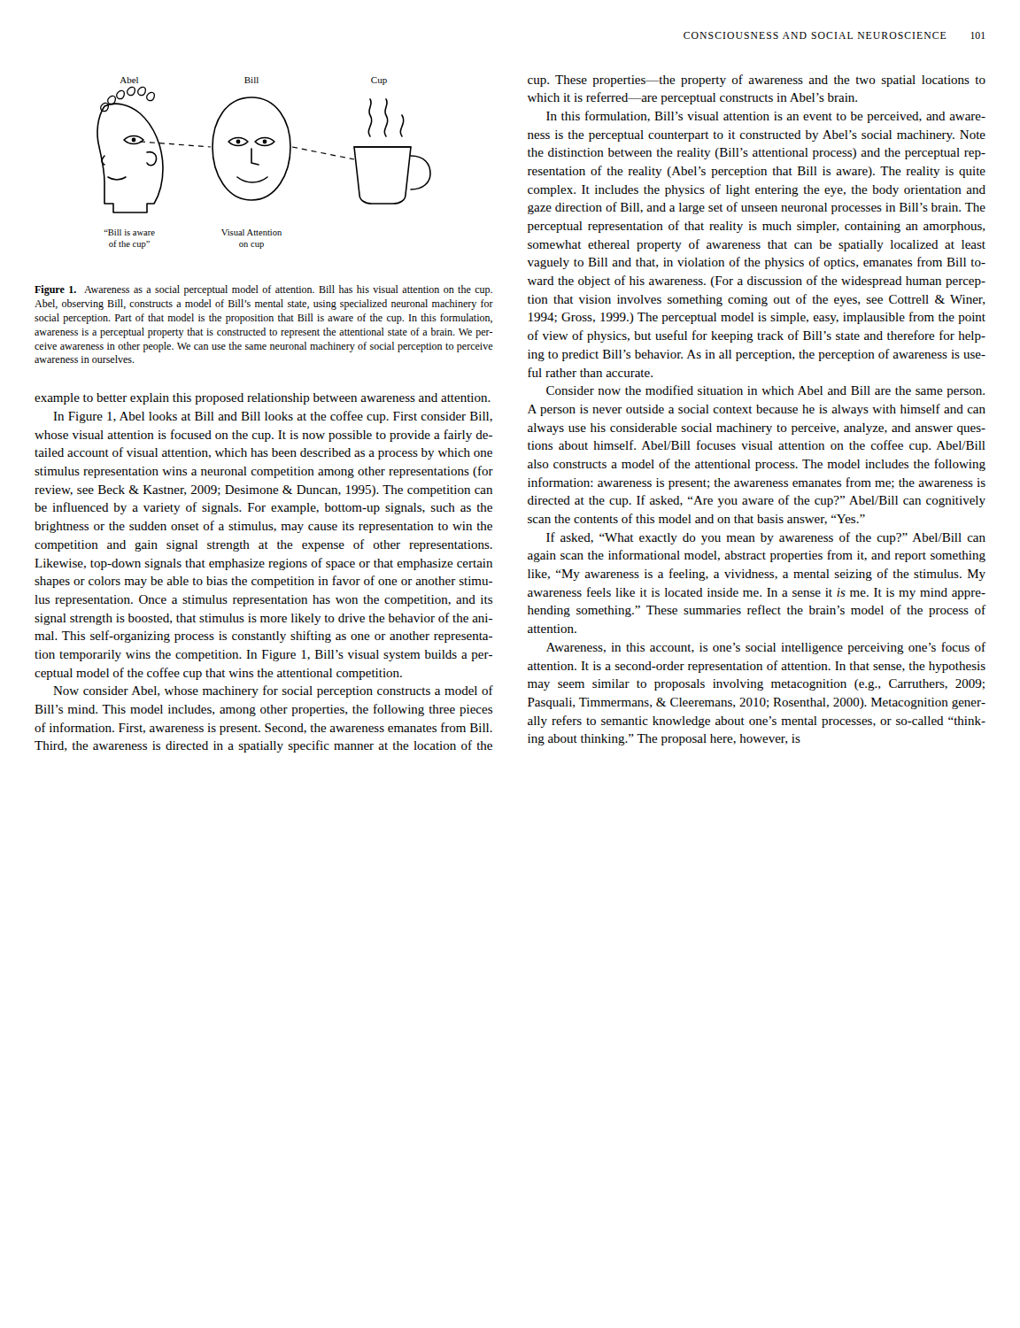Consciousness and Social Neuroscience101
Diagram: Abel observing Bill, who is looking at a coffee cup Line drawing of a head labeled Abel on the left with a thought-bubble style squiggle, a front-facing head labeled Bill in the middle, and a steaming coffee cup labeled Cup on the right. A dashed line runs from Abel's eye through Bill to the cup. Labels read "Bill is aware of the cup" under Abel and "Visual Attention on cup" under Bill. Abel Bill Cup “Bill is aware of the cup” Visual Attention on cup
Figure 1. Awareness as a social perceptual model of attention. Bill has his visual attention on the cup. Abel, observing Bill, constructs a model of Bill’s mental state, using specialized neuronal machinery for social perception. Part of that model is the proposition that Bill is aware of the cup. In this formulation, awareness is a perceptual property that is constructed to represent the attentional state of a brain. We perceive awareness in other people. We can use the same neuronal machinery of social perception to perceive awareness in ourselves.
example to better explain this proposed relationship between awareness and attention.
In Figure 1, Abel looks at Bill and Bill looks at the coffee cup. First consider Bill, whose visual attention is focused on the cup. It is now possible to provide a fairly detailed account of visual attention, which has been described as a process by which one stimulus representation wins a neuronal competition among other representations (for review, see Beck & Kastner, 2009; Desimone & Duncan, 1995). The competition can be influenced by a variety of signals. For example, bottom-up signals, such as the brightness or the sudden onset of a stimulus, may cause its representation to win the competition and gain signal strength at the expense of other representations. Likewise, top-down signals that emphasize regions of space or that emphasize certain shapes or colors may be able to bias the competition in favor of one or another stimulus representation. Once a stimulus representation has won the competition, and its signal strength is boosted, that stimulus is more likely to drive the behavior of the animal. This self-organizing process is constantly shifting as one or another representation temporarily wins the competition. In Figure 1, Bill’s visual system builds a perceptual model of the coffee cup that wins the attentional competition.
Now consider Abel, whose machinery for social perception constructs a model of Bill’s mind. This model includes, among other properties, the following three pieces of information. First, awareness is present. Second, the awareness emanates from Bill. Third, the awareness is directed in a spatially specific manner at the location of the cup. These properties—the property of awareness and the two spatial locations to which it is referred—are perceptual constructs in Abel’s brain.
In this formulation, Bill’s visual attention is an event to be perceived, and awareness is the perceptual counterpart to it constructed by Abel’s social machinery. Note the distinction between the reality (Bill’s attentional process) and the perceptual representation of the reality (Abel’s perception that Bill is aware). The reality is quite complex. It includes the physics of light entering the eye, the body orientation and gaze direction of Bill, and a large set of unseen neuronal processes in Bill’s brain. The perceptual representation of that reality is much simpler, containing an amorphous, somewhat ethereal property of awareness that can be spatially localized at least vaguely to Bill and that, in violation of the physics of optics, emanates from Bill toward the object of his awareness. (For a discussion of the widespread human perception that vision involves something coming out of the eyes, see Cottrell & Winer, 1994; Gross, 1999.) The perceptual model is simple, easy, implausible from the point of view of physics, but useful for keeping track of Bill’s state and therefore for helping to predict Bill’s behavior. As in all perception, the perception of awareness is useful rather than accurate.
Consider now the modified situation in which Abel and Bill are the same person. A person is never outside a social context because he is always with himself and can always use his considerable social machinery to perceive, analyze, and answer questions about himself. Abel/Bill focuses visual attention on the coffee cup. Abel/Bill also constructs a model of the attentional process. The model includes the following information: awareness is present; the awareness emanates from me; the awareness is directed at the cup. If asked, “Are you aware of the cup?” Abel/Bill can cognitively scan the contents of this model and on that basis answer, “Yes.”
If asked, “What exactly do you mean by awareness of the cup?” Abel/Bill can again scan the informational model, abstract properties from it, and report something like, “My awareness is a feeling, a vividness, a mental seizing of the stimulus. My awareness feels like it is located inside me. In a sense it is me. It is my mind apprehending something.” These summaries reflect the brain’s model of the process of attention.
Awareness, in this account, is one’s social intelligence perceiving one’s focus of attention. It is a second-order representation of attention. In that sense, the hypothesis may seem similar to proposals involving metacognition (e.g., Carruthers, 2009; Pasquali, Timmermans, & Cleeremans, 2010; Rosenthal, 2000). Metacognition generally refers to semantic knowledge about one’s mental processes, or so-called “thinking about thinking.” The proposal here, however, is